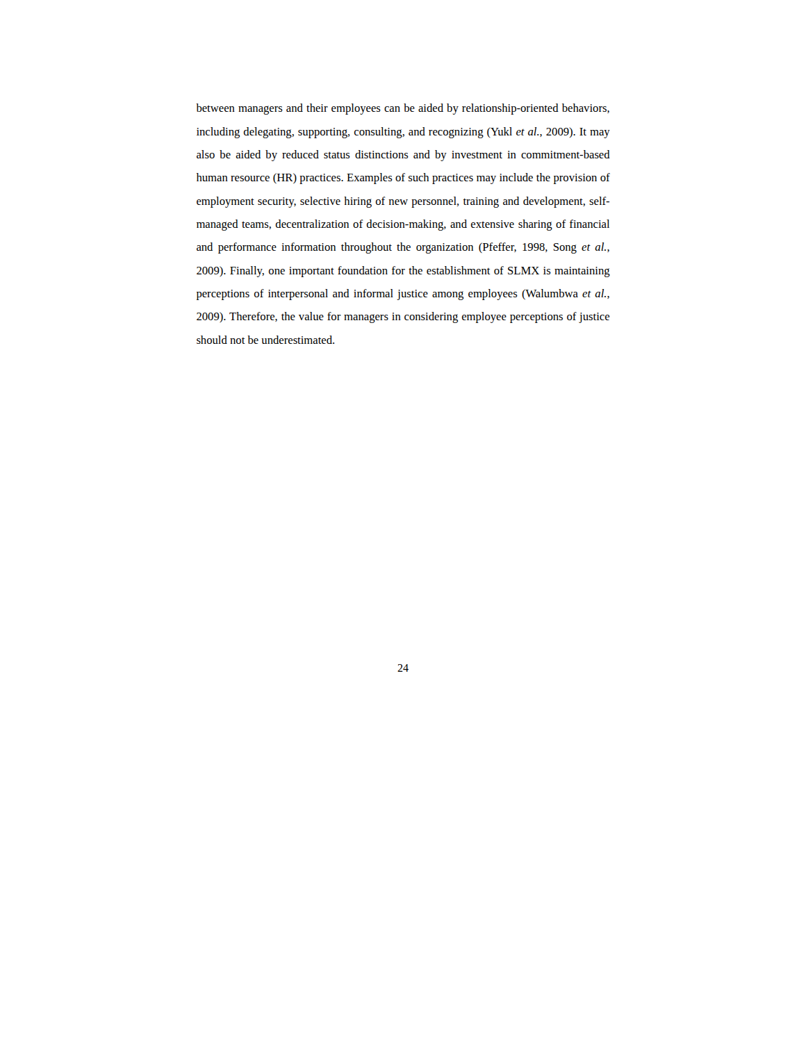between managers and their employees can be aided by relationship-oriented behaviors, including delegating, supporting, consulting, and recognizing (Yukl et al., 2009). It may also be aided by reduced status distinctions and by investment in commitment-based human resource (HR) practices. Examples of such practices may include the provision of employment security, selective hiring of new personnel, training and development, self-managed teams, decentralization of decision-making, and extensive sharing of financial and performance information throughout the organization (Pfeffer, 1998, Song et al., 2009). Finally, one important foundation for the establishment of SLMX is maintaining perceptions of interpersonal and informal justice among employees (Walumbwa et al., 2009). Therefore, the value for managers in considering employee perceptions of justice should not be underestimated.
24